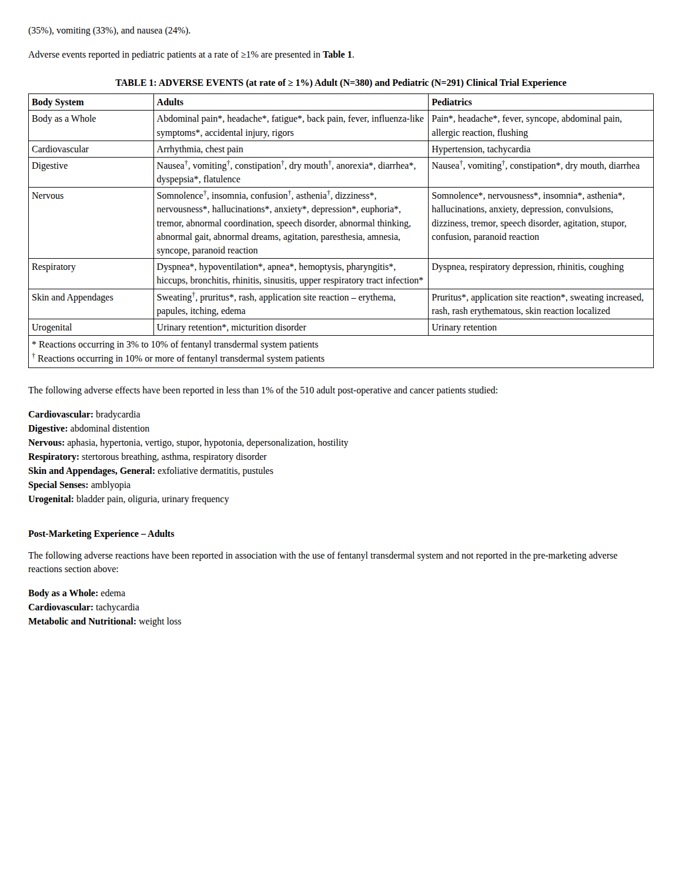(35%), vomiting (33%), and nausea (24%).
Adverse events reported in pediatric patients at a rate of ≥1% are presented in Table 1.
TABLE 1: ADVERSE EVENTS (at rate of ≥ 1%) Adult (N=380) and Pediatric (N=291) Clinical Trial Experience
| Body System | Adults | Pediatrics |
| --- | --- | --- |
| Body as a Whole | Abdominal pain*, headache*, fatigue*, back pain, fever, influenza-like symptoms*, accidental injury, rigors | Pain*, headache*, fever, syncope, abdominal pain, allergic reaction, flushing |
| Cardiovascular | Arrhythmia, chest pain | Hypertension, tachycardia |
| Digestive | Nausea † , vomiting † , constipation † , dry mouth † , anorexia*, diarrhea*, dyspepsia*, flatulence | Nausea † , vomiting † , constipation*, dry mouth, diarrhea |
| Nervous | Somnolence † , insomnia, confusion † , asthenia † , dizziness*, nervousness*, hallucinations*, anxiety*, depression*, euphoria*, tremor, abnormal coordination, speech disorder, abnormal thinking, abnormal gait, abnormal dreams, agitation, paresthesia, amnesia, syncope, paranoid reaction | Somnolence*, nervousness*, insomnia*, asthenia*, hallucinations, anxiety, depression, convulsions, dizziness, tremor, speech disorder, agitation, stupor, confusion, paranoid reaction |
| Respiratory | Dyspnea*, hypoventilation*, apnea*, hemoptysis, pharyngitis*, hiccups, bronchitis, rhinitis, sinusitis, upper respiratory tract infection* | Dyspnea, respiratory depression, rhinitis, coughing |
| Skin and Appendages | Sweating † , pruritus*, rash, application site reaction – erythema, papules, itching, edema | Pruritus*, application site reaction*, sweating increased, rash, rash erythematous, skin reaction localized |
| Urogenital | Urinary retention*, micturition disorder | Urinary retention |
| * Reactions occurring in 3% to 10% of fentanyl transdermal system patients † Reactions occurring in 10% or more of fentanyl transdermal system patients |
The following adverse effects have been reported in less than 1% of the 510 adult post-operative and cancer patients studied:
Cardiovascular: bradycardia
Digestive: abdominal distention
Nervous: aphasia, hypertonia, vertigo, stupor, hypotonia, depersonalization, hostility
Respiratory: stertorous breathing, asthma, respiratory disorder
Skin and Appendages, General: exfoliative dermatitis, pustules
Special Senses: amblyopia
Urogenital: bladder pain, oliguria, urinary frequency
Post-Marketing Experience – Adults
The following adverse reactions have been reported in association with the use of fentanyl transdermal system and not reported in the pre-marketing adverse reactions section above:
Body as a Whole: edema
Cardiovascular: tachycardia
Metabolic and Nutritional: weight loss